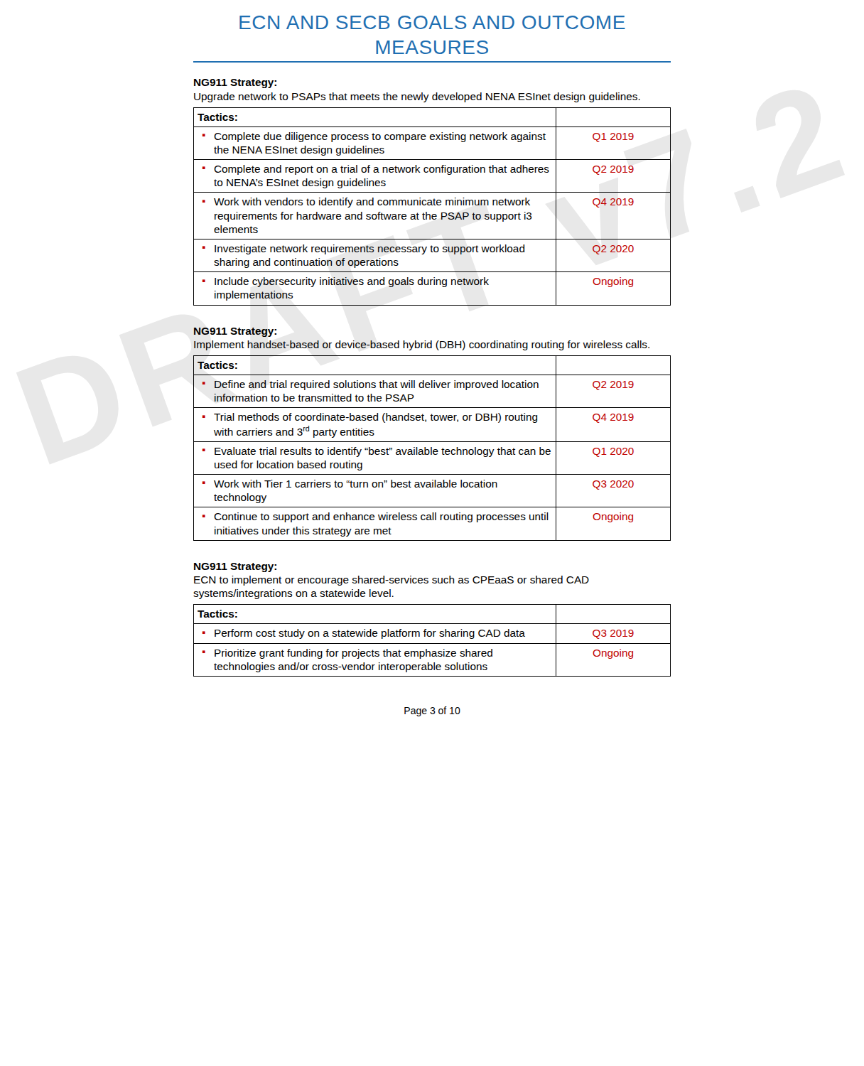DRAFT v7.2
ECN AND SECB GOALS AND OUTCOME MEASURES
NG911 Strategy:
Upgrade network to PSAPs that meets the newly developed NENA ESInet design guidelines.
| Tactics: | |
| --- | --- |
| Complete due diligence process to compare existing network against the NENA ESInet design guidelines | Q1 2019 |
| Complete and report on a trial of a network configuration that adheres to NENA’s ESInet design guidelines | Q2 2019 |
| Work with vendors to identify and communicate minimum network requirements for hardware and software at the PSAP to support i3 elements | Q4 2019 |
| Investigate network requirements necessary to support workload sharing and continuation of operations | Q2 2020 |
| Include cybersecurity initiatives and goals during network implementations | Ongoing |
NG911 Strategy:
Implement handset-based or device-based hybrid (DBH) coordinating routing for wireless calls.
| Tactics: | |
| --- | --- |
| Define and trial required solutions that will deliver improved location information to be transmitted to the PSAP | Q2 2019 |
| Trial methods of coordinate-based (handset, tower, or DBH) routing with carriers and 3 rd party entities | Q4 2019 |
| Evaluate trial results to identify “best” available technology that can be used for location based routing | Q1 2020 |
| Work with Tier 1 carriers to “turn on” best available location technology | Q3 2020 |
| Continue to support and enhance wireless call routing processes until initiatives under this strategy are met | Ongoing |
NG911 Strategy:
ECN to implement or encourage shared-services such as CPEaaS or shared CAD systems/integrations on a statewide level.
| Tactics: | |
| --- | --- |
| Perform cost study on a statewide platform for sharing CAD data | Q3 2019 |
| Prioritize grant funding for projects that emphasize shared technologies and/or cross-vendor interoperable solutions | Ongoing |
Page 3 of 10